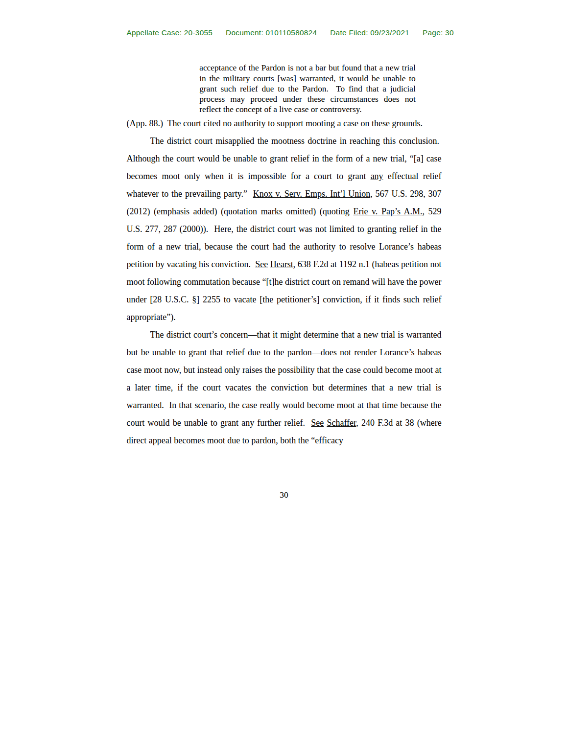Appellate Case: 20-3055 Document: 010110580824 Date Filed: 09/23/2021 Page: 30
acceptance of the Pardon is not a bar but found that a new trial in the military courts [was] warranted, it would be unable to grant such relief due to the Pardon. To find that a judicial process may proceed under these circumstances does not reflect the concept of a live case or controversy.
(App. 88.) The court cited no authority to support mooting a case on these grounds.
The district court misapplied the mootness doctrine in reaching this conclusion. Although the court would be unable to grant relief in the form of a new trial, “[a] case becomes moot only when it is impossible for a court to grant any effectual relief whatever to the prevailing party.” Knox v. Serv. Emps. Int’l Union, 567 U.S. 298, 307 (2012) (emphasis added) (quotation marks omitted) (quoting Erie v. Pap’s A.M., 529 U.S. 277, 287 (2000)). Here, the district court was not limited to granting relief in the form of a new trial, because the court had the authority to resolve Lorance’s habeas petition by vacating his conviction. See Hearst, 638 F.2d at 1192 n.1 (habeas petition not moot following commutation because “[t]he district court on remand will have the power under [28 U.S.C. §] 2255 to vacate [the petitioner’s] conviction, if it finds such relief appropriate”).
The district court’s concern—that it might determine that a new trial is warranted but be unable to grant that relief due to the pardon—does not render Lorance’s habeas case moot now, but instead only raises the possibility that the case could become moot at a later time, if the court vacates the conviction but determines that a new trial is warranted. In that scenario, the case really would become moot at that time because the court would be unable to grant any further relief. See Schaffer, 240 F.3d at 38 (where direct appeal becomes moot due to pardon, both the “efficacy
30